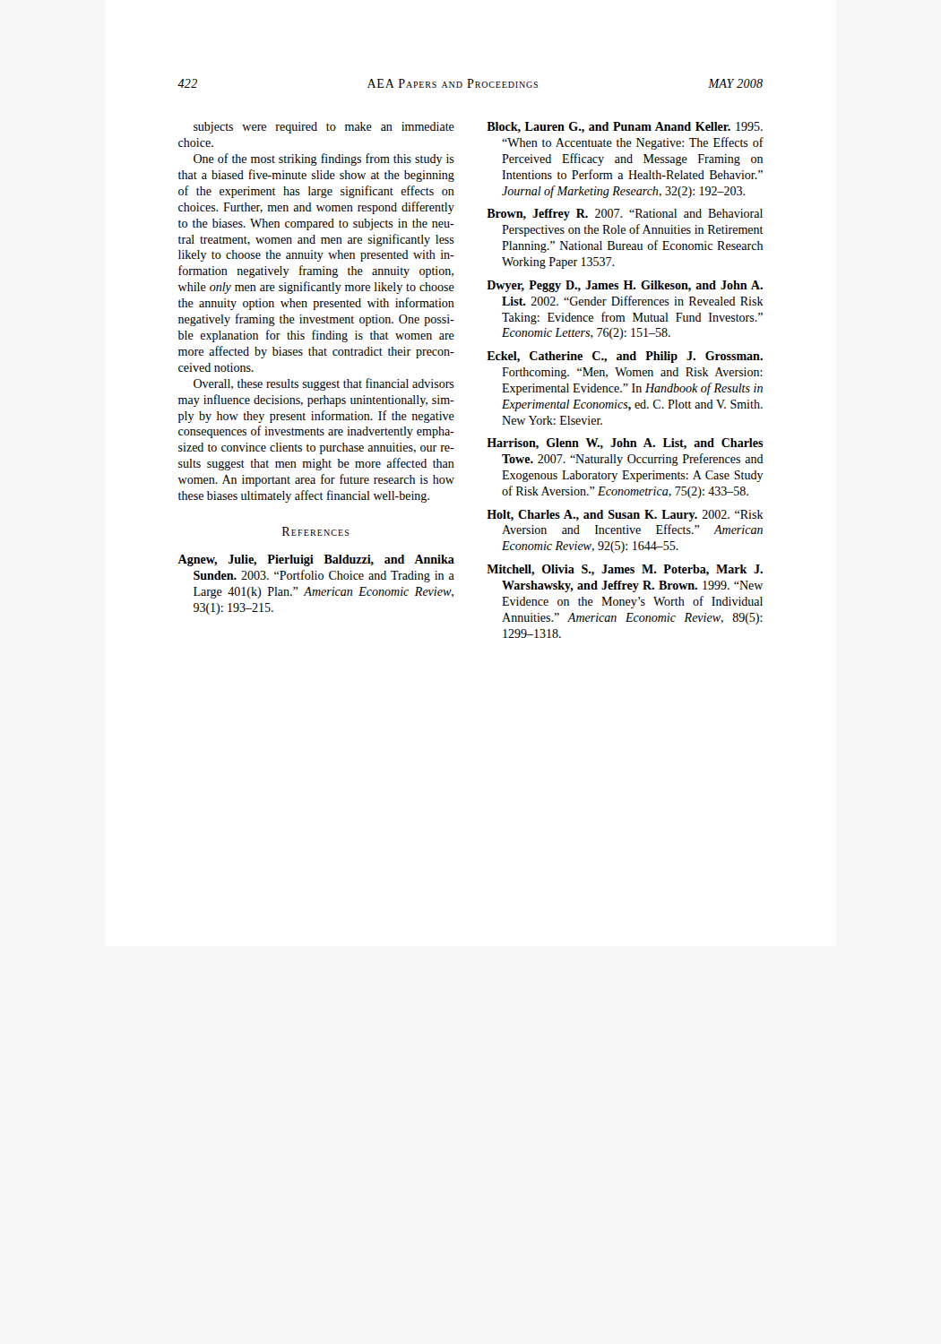422 AEA Papers and Proceedings MAY 2008
subjects were required to make an immediate choice.
One of the most striking findings from this study is that a biased five-minute slide show at the beginning of the experiment has large significant effects on choices. Further, men and women respond differently to the biases. When compared to subjects in the neutral treatment, women and men are significantly less likely to choose the annuity when presented with information negatively framing the annuity option, while only men are significantly more likely to choose the annuity option when presented with information negatively framing the investment option. One possible explanation for this finding is that women are more affected by biases that contradict their preconceived notions.
Overall, these results suggest that financial advisors may influence decisions, perhaps unintentionally, simply by how they present information. If the negative consequences of investments are inadvertently emphasized to convince clients to purchase annuities, our results suggest that men might be more affected than women. An important area for future research is how these biases ultimately affect financial well-being.
References
Agnew, Julie, Pierluigi Balduzzi, and Annika Sunden. 2003. “Portfolio Choice and Trading in a Large 401(k) Plan.” American Economic Review, 93(1): 193–215.
Block, Lauren G., and Punam Anand Keller. 1995. “When to Accentuate the Negative: The Effects of Perceived Efficacy and Message Framing on Intentions to Perform a Health-Related Behavior.” Journal of Marketing Research, 32(2): 192–203.
Brown, Jeffrey R. 2007. “Rational and Behavioral Perspectives on the Role of Annuities in Retirement Planning.” National Bureau of Economic Research Working Paper 13537.
Dwyer, Peggy D., James H. Gilkeson, and John A. List. 2002. “Gender Differences in Revealed Risk Taking: Evidence from Mutual Fund Investors.” Economic Letters, 76(2): 151–58.
Eckel, Catherine C., and Philip J. Grossman. Forthcoming. “Men, Women and Risk Aversion: Experimental Evidence.” In Handbook of Results in Experimental Economics, ed. C. Plott and V. Smith. New York: Elsevier.
Harrison, Glenn W., John A. List, and Charles Towe. 2007. “Naturally Occurring Preferences and Exogenous Laboratory Experiments: A Case Study of Risk Aversion.” Econometrica, 75(2): 433–58.
Holt, Charles A., and Susan K. Laury. 2002. “Risk Aversion and Incentive Effects.” American Economic Review, 92(5): 1644–55.
Mitchell, Olivia S., James M. Poterba, Mark J. Warshawsky, and Jeffrey R. Brown. 1999. “New Evidence on the Money’s Worth of Individual Annuities.” American Economic Review, 89(5): 1299–1318.